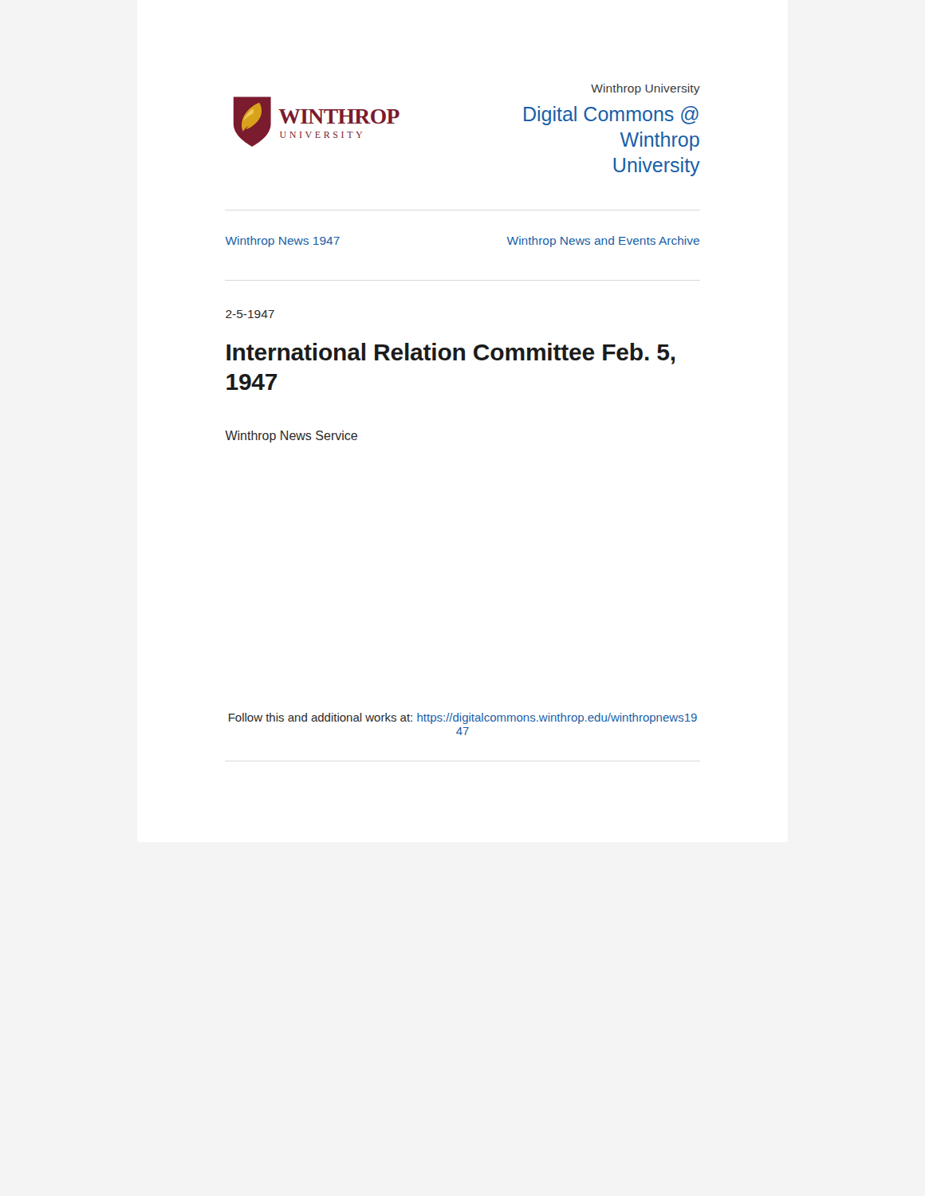Winthrop University WINTHROP UNIVERSITY
Winthrop University
Digital Commons @ Winthrop
University
Winthrop News 1947 Winthrop News and Events Archive
2-5-1947
International Relation Committee Feb. 5, 1947
Winthrop News Service
Follow this and additional works at: https://digitalcommons.winthrop.edu/winthropnews1947